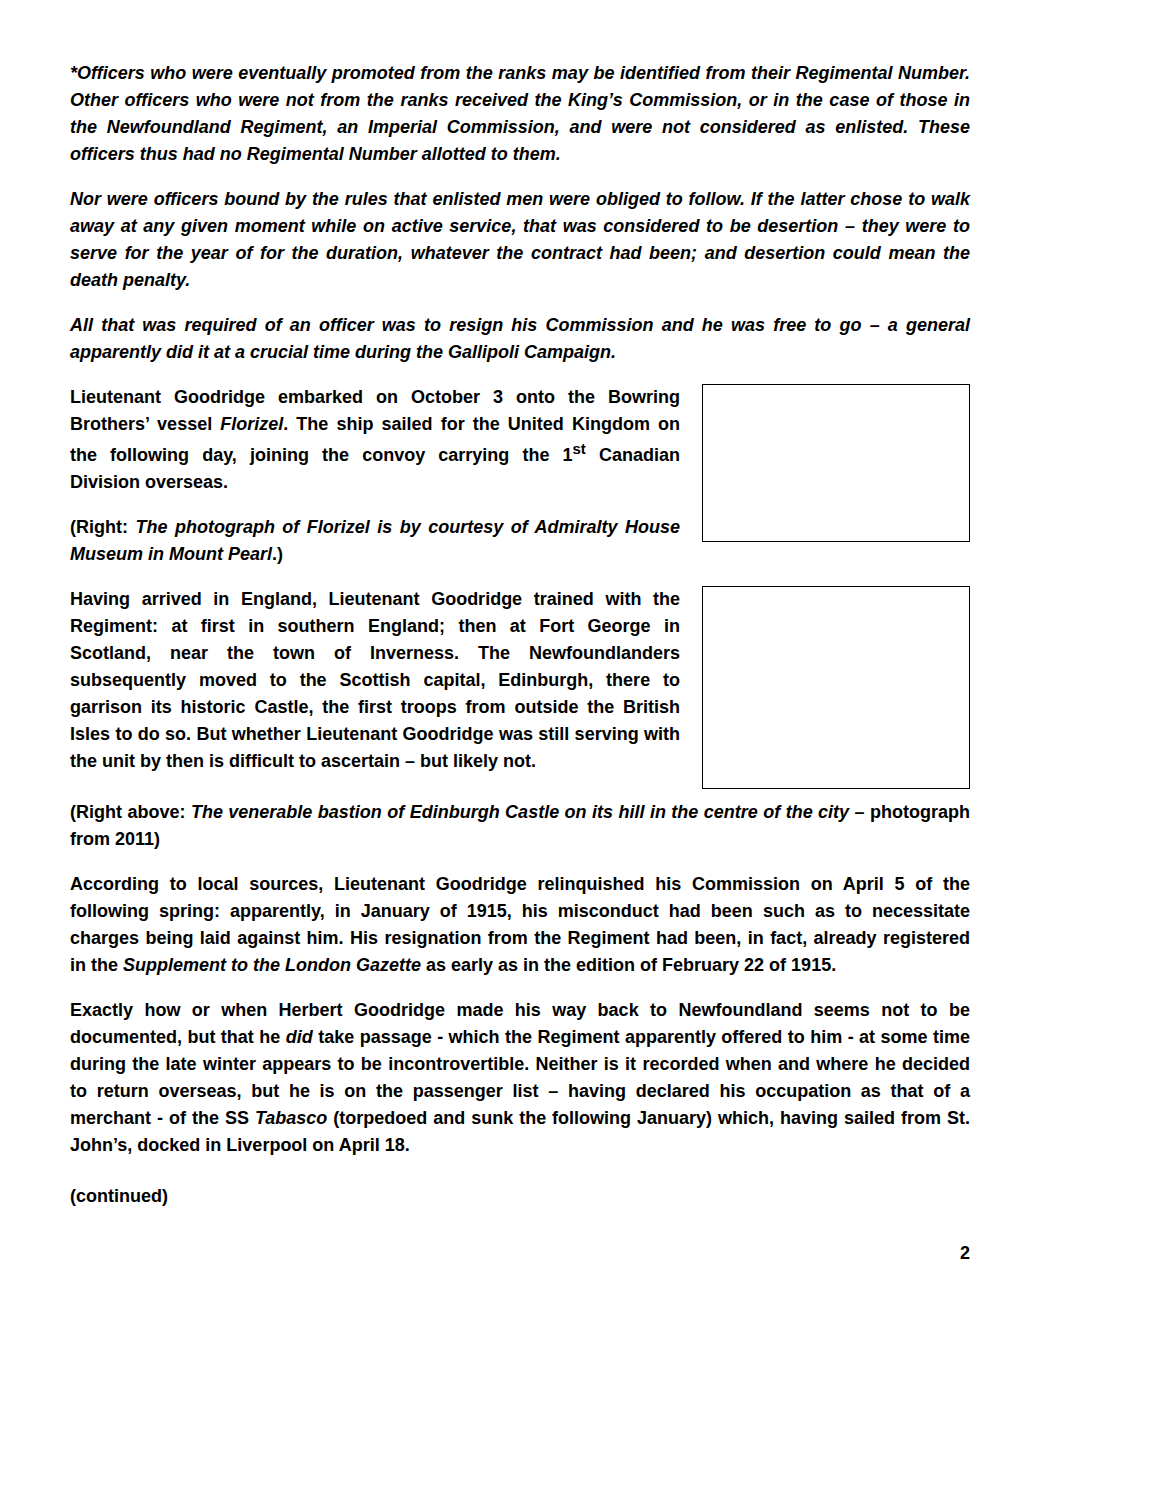*Officers who were eventually promoted from the ranks may be identified from their Regimental Number. Other officers who were not from the ranks received the King’s Commission, or in the case of those in the Newfoundland Regiment, an Imperial Commission, and were not considered as enlisted. These officers thus had no Regimental Number allotted to them.
Nor were officers bound by the rules that enlisted men were obliged to follow. If the latter chose to walk away at any given moment while on active service, that was considered to be desertion – they were to serve for the year of for the duration, whatever the contract had been; and desertion could mean the death penalty.
All that was required of an officer was to resign his Commission and he was free to go – a general apparently did it at a crucial time during the Gallipoli Campaign.
Lieutenant Goodridge embarked on October 3 onto the Bowring Brothers’ vessel Florizel. The ship sailed for the United Kingdom on the following day, joining the convoy carrying the 1st Canadian Division overseas.
(Right: The photograph of Florizel is by courtesy of Admiralty House Museum in Mount Pearl.)
Having arrived in England, Lieutenant Goodridge trained with the Regiment: at first in southern England; then at Fort George in Scotland, near the town of Inverness. The Newfoundlanders subsequently moved to the Scottish capital, Edinburgh, there to garrison its historic Castle, the first troops from outside the British Isles to do so. But whether Lieutenant Goodridge was still serving with the unit by then is difficult to ascertain – but likely not.
(Right above: The venerable bastion of Edinburgh Castle on its hill in the centre of the city – photograph from 2011)
According to local sources, Lieutenant Goodridge relinquished his Commission on April 5 of the following spring: apparently, in January of 1915, his misconduct had been such as to necessitate charges being laid against him. His resignation from the Regiment had been, in fact, already registered in the Supplement to the London Gazette as early as in the edition of February 22 of 1915.
Exactly how or when Herbert Goodridge made his way back to Newfoundland seems not to be documented, but that he did take passage - which the Regiment apparently offered to him - at some time during the late winter appears to be incontrovertible. Neither is it recorded when and where he decided to return overseas, but he is on the passenger list – having declared his occupation as that of a merchant - of the SS Tabasco (torpedoed and sunk the following January) which, having sailed from St. John’s, docked in Liverpool on April 18.
(continued)
2